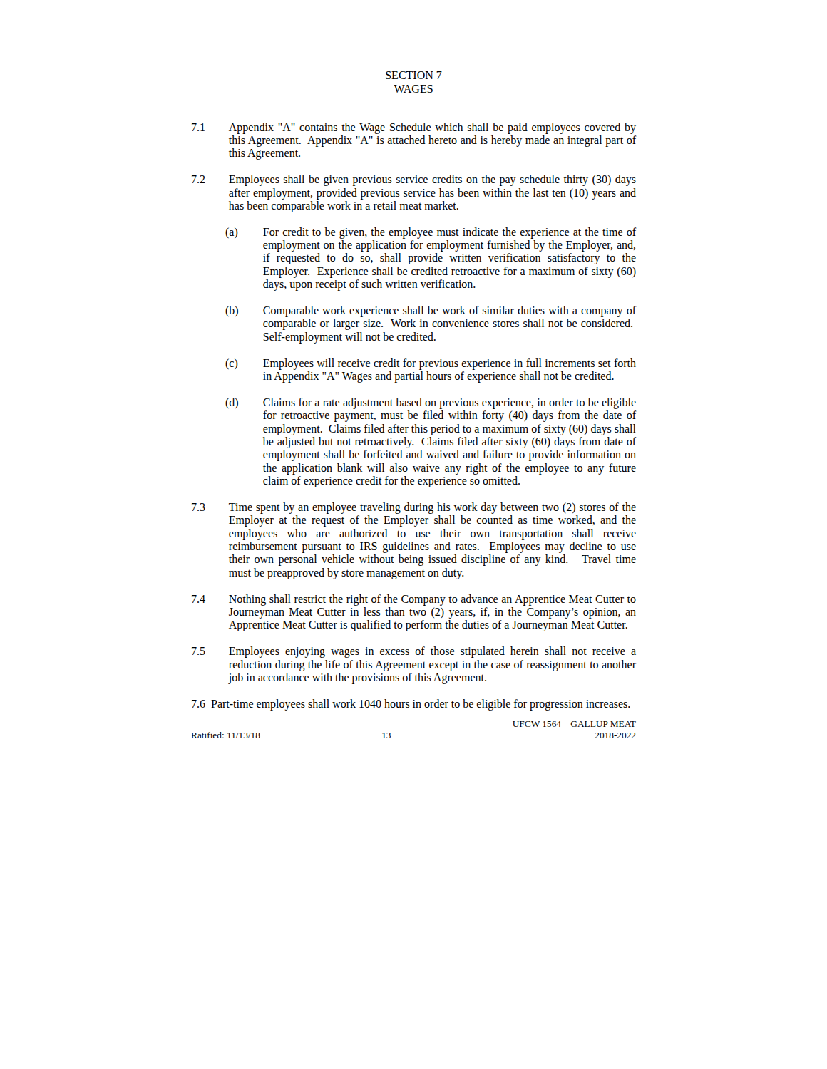SECTION 7
WAGES
7.1
Appendix "A" contains the Wage Schedule which shall be paid employees covered by this Agreement. Appendix "A" is attached hereto and is hereby made an integral part of this Agreement.
7.2
Employees shall be given previous service credits on the pay schedule thirty (30) days after employment, provided previous service has been within the last ten (10) years and has been comparable work in a retail meat market.
(a)
For credit to be given, the employee must indicate the experience at the time of employment on the application for employment furnished by the Employer, and, if requested to do so, shall provide written verification satisfactory to the Employer. Experience shall be credited retroactive for a maximum of sixty (60) days, upon receipt of such written verification.
(b)
Comparable work experience shall be work of similar duties with a company of comparable or larger size. Work in convenience stores shall not be considered. Self-employment will not be credited.
(c)
Employees will receive credit for previous experience in full increments set forth in Appendix "A" Wages and partial hours of experience shall not be credited.
(d)
Claims for a rate adjustment based on previous experience, in order to be eligible for retroactive payment, must be filed within forty (40) days from the date of employment. Claims filed after this period to a maximum of sixty (60) days shall be adjusted but not retroactively. Claims filed after sixty (60) days from date of employment shall be forfeited and waived and failure to provide information on the application blank will also waive any right of the employee to any future claim of experience credit for the experience so omitted.
7.3
Time spent by an employee traveling during his work day between two (2) stores of the Employer at the request of the Employer shall be counted as time worked, and the employees who are authorized to use their own transportation shall receive reimbursement pursuant to IRS guidelines and rates. Employees may decline to use their own personal vehicle without being issued discipline of any kind. Travel time must be preapproved by store management on duty.
7.4
Nothing shall restrict the right of the Company to advance an Apprentice Meat Cutter to Journeyman Meat Cutter in less than two (2) years, if, in the Company’s opinion, an Apprentice Meat Cutter is qualified to perform the duties of a Journeyman Meat Cutter.
7.5
Employees enjoying wages in excess of those stipulated herein shall not receive a reduction during the life of this Agreement except in the case of reassignment to another job in accordance with the provisions of this Agreement.
7.6 Part-time employees shall work 1040 hours in order to be eligible for progression increases.
Ratified: 11/13/18
13
UFCW 1564 – GALLUP MEAT
2018-2022